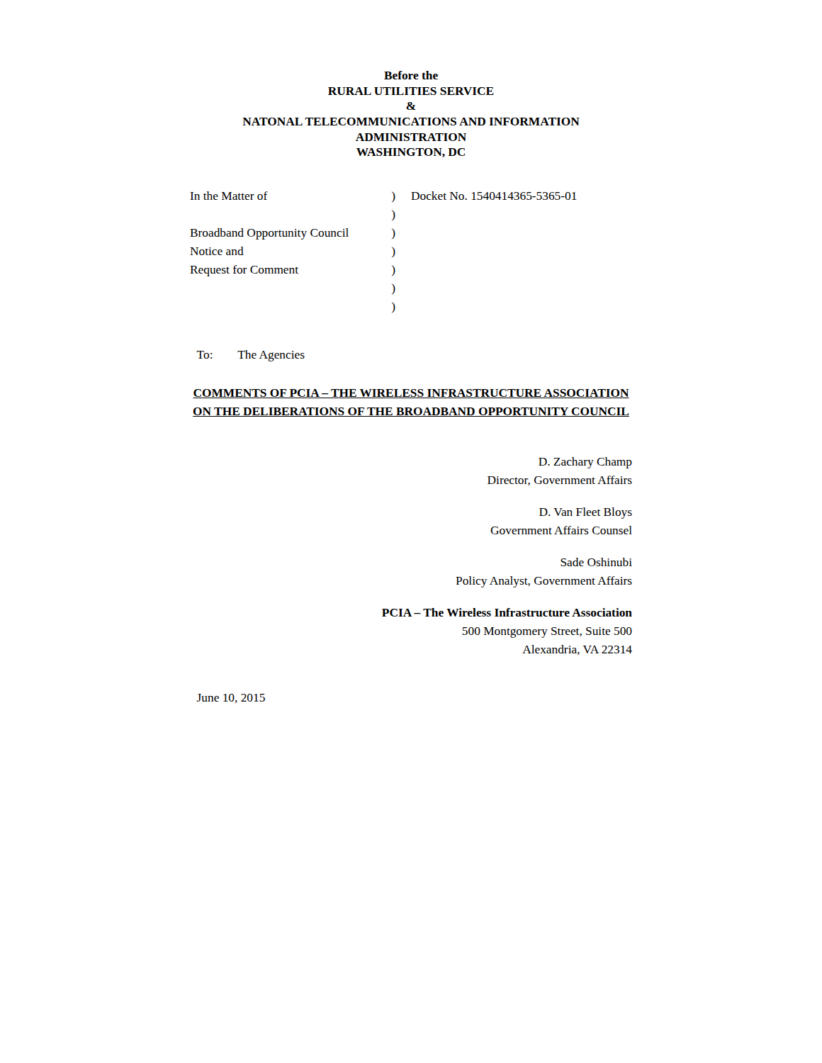Before the RURAL UTILITIES SERVICE & NATONAL TELECOMMUNICATIONS AND INFORMATION ADMINISTRATION WASHINGTON, DC
| In the Matter of Broadband Opportunity Council Notice and Request for Comment | ) ) ) ) ) ) ) | Docket No. 1540414365-5365-01 |
To: The Agencies
COMMENTS OF PCIA – THE WIRELESS INFRASTRUCTURE ASSOCIATION ON THE DELIBERATIONS OF THE BROADBAND OPPORTUNITY COUNCIL
D. Zachary Champ Director, Government Affairs D. Van Fleet Bloys Government Affairs Counsel Sade Oshinubi Policy Analyst, Government Affairs PCIA – The Wireless Infrastructure Association 500 Montgomery Street, Suite 500 Alexandria, VA 22314
June 10, 2015